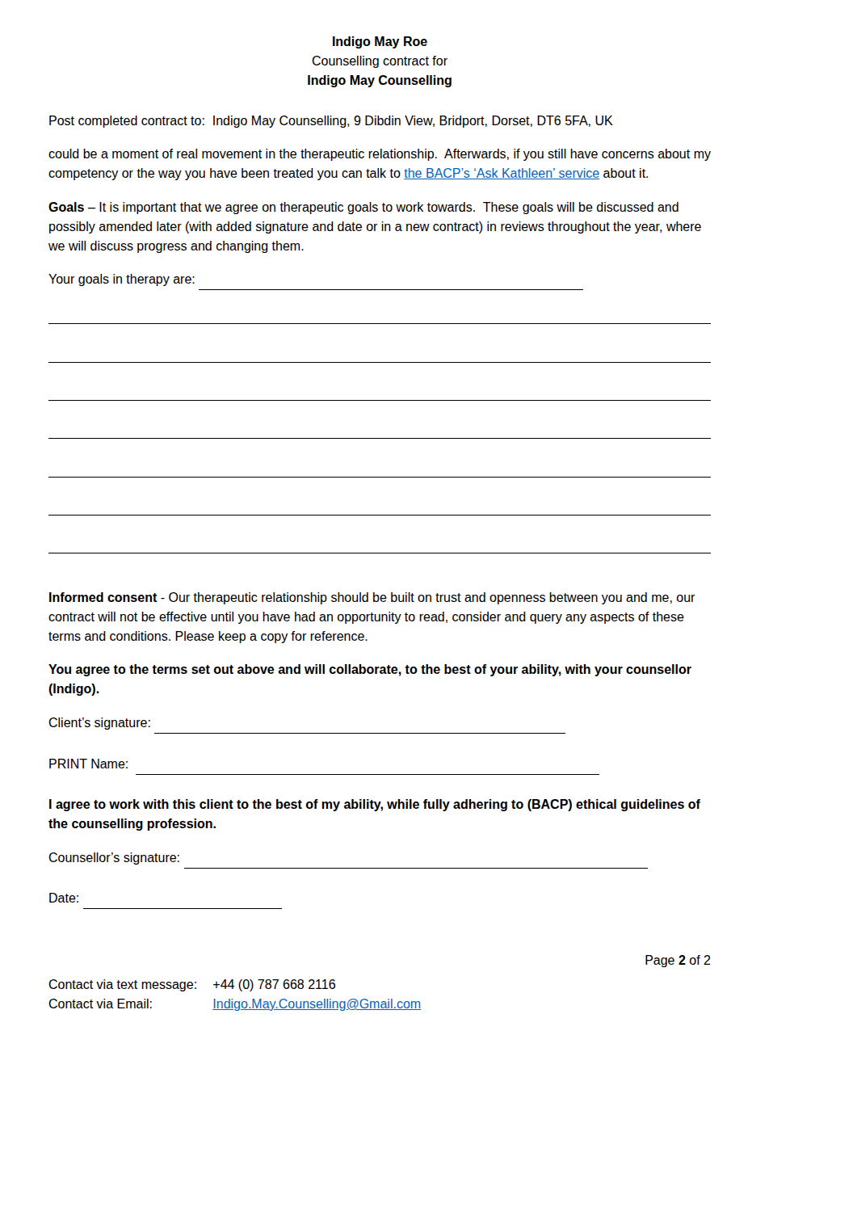Indigo May Roe
Counselling contract for
Indigo May Counselling
Post completed contract to: Indigo May Counselling, 9 Dibdin View, Bridport, Dorset, DT6 5FA, UK
could be a moment of real movement in the therapeutic relationship. Afterwards, if you still have concerns about my competency or the way you have been treated you can talk to the BACP’s ‘Ask Kathleen’ service about it.
Goals – It is important that we agree on therapeutic goals to work towards. These goals will be discussed and possibly amended later (with added signature and date or in a new contract) in reviews throughout the year, where we will discuss progress and changing them.
Your goals in therapy are:
Informed consent - Our therapeutic relationship should be built on trust and openness between you and me, our contract will not be effective until you have had an opportunity to read, consider and query any aspects of these terms and conditions. Please keep a copy for reference.
You agree to the terms set out above and will collaborate, to the best of your ability, with your counsellor (Indigo).
Client’s signature:
PRINT Name:
I agree to work with this client to the best of my ability, while fully adhering to (BACP) ethical guidelines of the counselling profession.
Counsellor’s signature:
Date:
Page 2 of 2
| Contact via text message: | +44 (0) 787 668 2116 |
| Contact via Email: | Indigo.May.Counselling@Gmail.com |